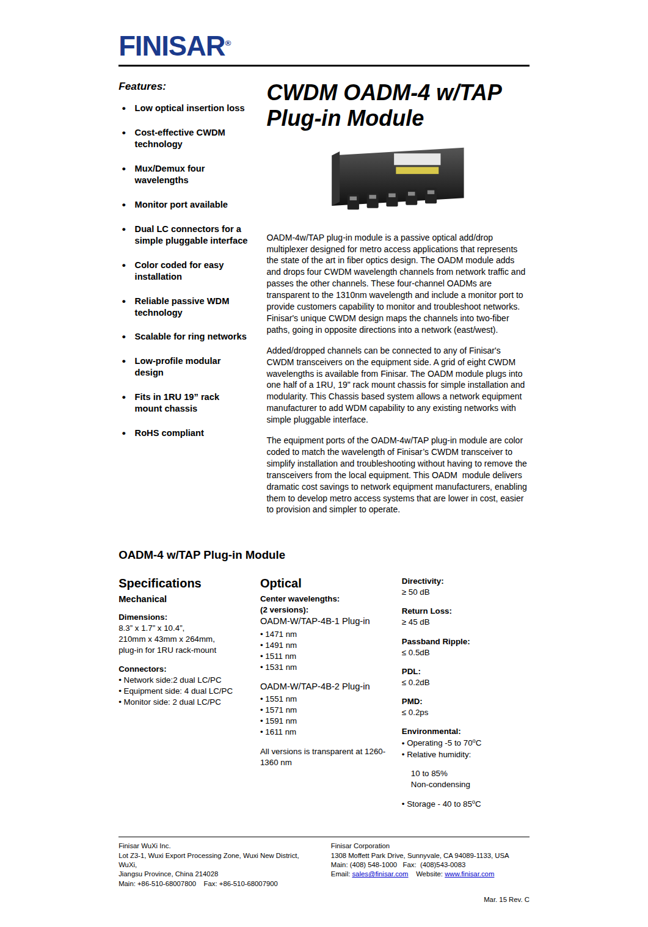FINISAR®
Features:
Low optical insertion loss
Cost-effective CWDM technology
Mux/Demux four wavelengths
Monitor port available
Dual LC connectors for a simple pluggable interface
Color coded for easy installation
Reliable passive WDM technology
Scalable for ring networks
Low-profile modular design
Fits in 1RU 19” rack mount chassis
RoHS compliant
CWDM OADM-4 w/TAP
Plug-in Module
OADM-4w/TAP plug-in module is a passive optical add/drop multiplexer designed for metro access applications that represents the state of the art in fiber optics design. The OADM module adds and drops four CWDM wavelength channels from network traffic and passes the other channels. These four-channel OADMs are transparent to the 1310nm wavelength and include a monitor port to provide customers capability to monitor and troubleshoot networks. Finisar's unique CWDM design maps the channels into two-fiber paths, going in opposite directions into a network (east/west).
Added/dropped channels can be connected to any of Finisar's CWDM transceivers on the equipment side. A grid of eight CWDM wavelengths is available from Finisar. The OADM module plugs into one half of a 1RU, 19" rack mount chassis for simple installation and modularity. This Chassis based system allows a network equipment manufacturer to add WDM capability to any existing networks with simple pluggable interface.
The equipment ports of the OADM-4w/TAP plug-in module are color coded to match the wavelength of Finisar’s CWDM transceiver to simplify installation and troubleshooting without having to remove the transceivers from the local equipment. This OADM module delivers dramatic cost savings to network equipment manufacturers, enabling them to develop metro access systems that are lower in cost, easier to provision and simpler to operate.
OADM-4 w/TAP Plug-in Module
Specifications
Mechanical
Dimensions:
8.3” x 1.7” x 10.4”,
210mm x 43mm x 264mm,
plug-in for 1RU rack-mount
Connectors:
Network side:2 dual LC/PC
Equipment side: 4 dual LC/PC
Monitor side: 2 dual LC/PC
Optical
Center wavelengths:
(2 versions):
OADM-W/TAP-4B-1 Plug-in
1471 nm
1491 nm
1511 nm
1531 nm
OADM-W/TAP-4B-2 Plug-in
1551 nm
1571 nm
1591 nm
1611 nm
All versions is transparent at 1260-1360 nm
Directivity:
≥ 50 dB
Return Loss:
≥ 45 dB
Passband Ripple:
≤ 0.5dB
PDL:
≤ 0.2dB
PMD:
≤ 0.2ps
Environmental:
Operating -5 to 70oC
Relative humidity:
10 to 85%
Non-condensing
Storage - 40 to 85oC
Finisar WuXi Inc.
Lot Z3-1, Wuxi Export Processing Zone, Wuxi New District, WuXi,
Jiangsu Province, China 214028
Main: +86-510-68007800 Fax: +86-510-68007900
Finisar Corporation
1308 Moffett Park Drive, Sunnyvale, CA 94089-1133, USA
Main: (408) 548-1000 Fax: (408)543-0083
Email: sales@finisar.com Website: www.finisar.com
Mar. 15 Rev. C